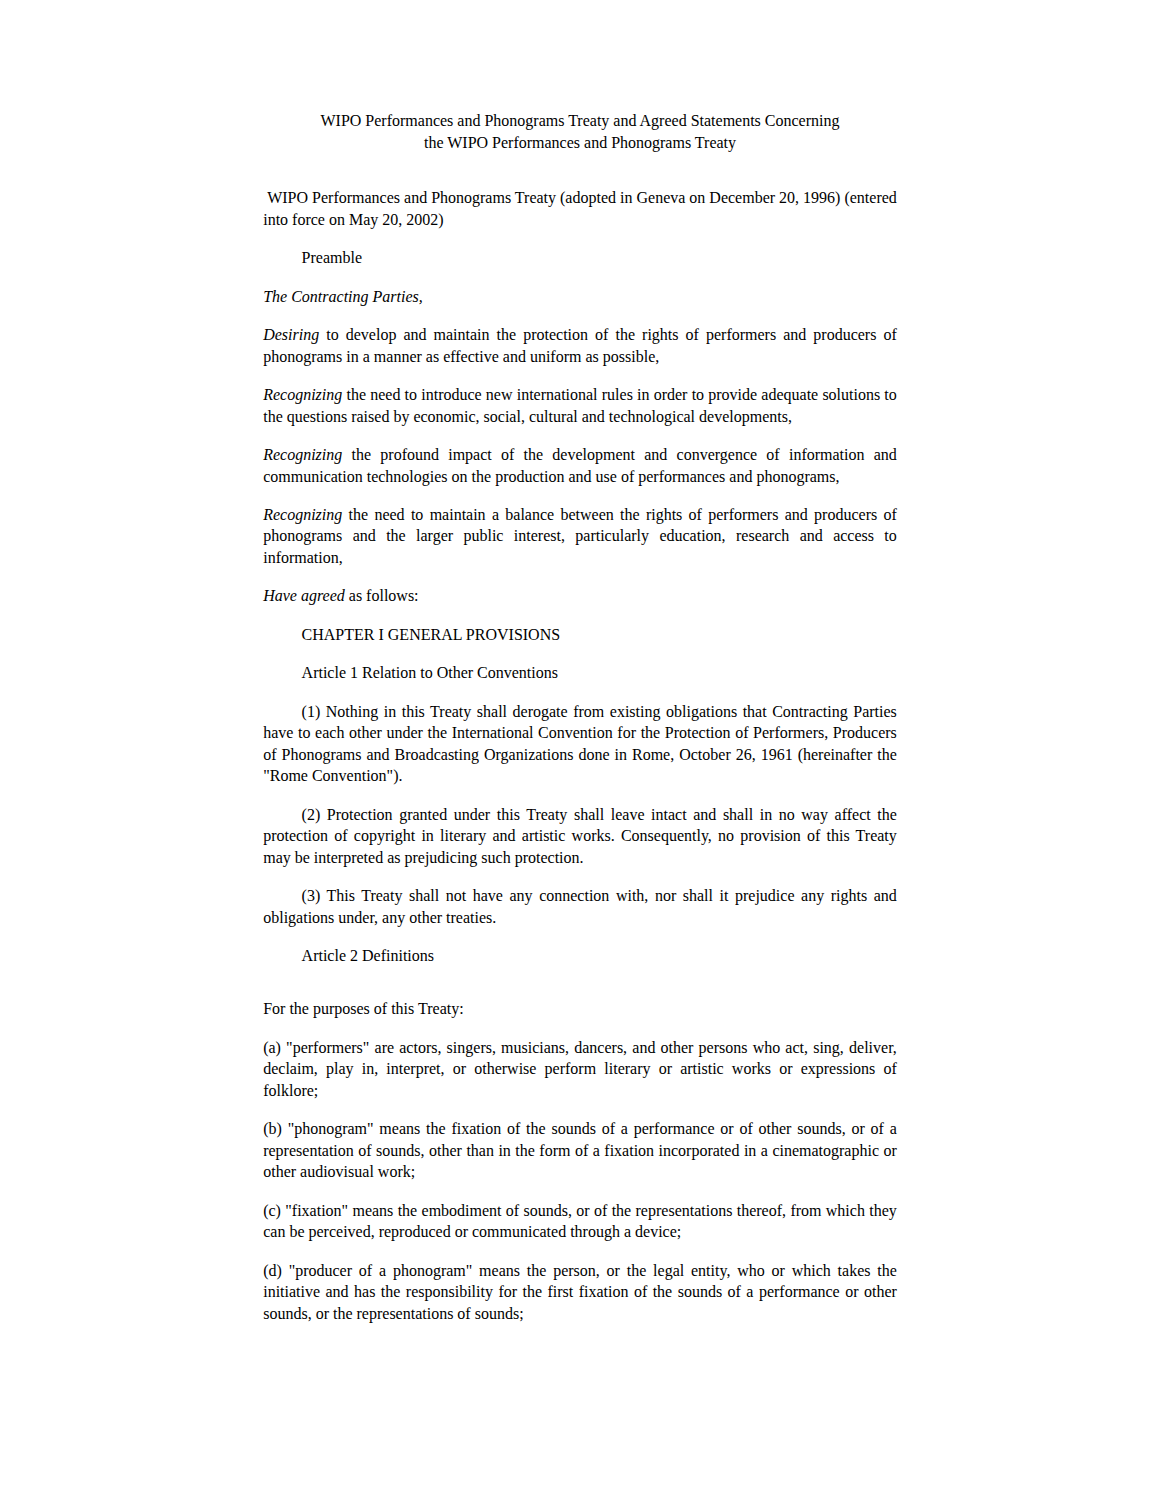WIPO Performances and Phonograms Treaty and Agreed Statements Concerning the WIPO Performances and Phonograms Treaty
WIPO Performances and Phonograms Treaty (adopted in Geneva on December 20, 1996) (entered into force on May 20, 2002)
Preamble
The Contracting Parties,
Desiring to develop and maintain the protection of the rights of performers and producers of phonograms in a manner as effective and uniform as possible,
Recognizing the need to introduce new international rules in order to provide adequate solutions to the questions raised by economic, social, cultural and technological developments,
Recognizing the profound impact of the development and convergence of information and communication technologies on the production and use of performances and phonograms,
Recognizing the need to maintain a balance between the rights of performers and producers of phonograms and the larger public interest, particularly education, research and access to information,
Have agreed as follows:
CHAPTER I GENERAL PROVISIONS
Article 1 Relation to Other Conventions
(1) Nothing in this Treaty shall derogate from existing obligations that Contracting Parties have to each other under the International Convention for the Protection of Performers, Producers of Phonograms and Broadcasting Organizations done in Rome, October 26, 1961 (hereinafter the "Rome Convention").
(2) Protection granted under this Treaty shall leave intact and shall in no way affect the protection of copyright in literary and artistic works. Consequently, no provision of this Treaty may be interpreted as prejudicing such protection.
(3) This Treaty shall not have any connection with, nor shall it prejudice any rights and obligations under, any other treaties.
Article 2 Definitions
For the purposes of this Treaty:
(a) "performers" are actors, singers, musicians, dancers, and other persons who act, sing, deliver, declaim, play in, interpret, or otherwise perform literary or artistic works or expressions of folklore;
(b) "phonogram" means the fixation of the sounds of a performance or of other sounds, or of a representation of sounds, other than in the form of a fixation incorporated in a cinematographic or other audiovisual work;
(c) "fixation" means the embodiment of sounds, or of the representations thereof, from which they can be perceived, reproduced or communicated through a device;
(d) "producer of a phonogram" means the person, or the legal entity, who or which takes the initiative and has the responsibility for the first fixation of the sounds of a performance or other sounds, or the representations of sounds;